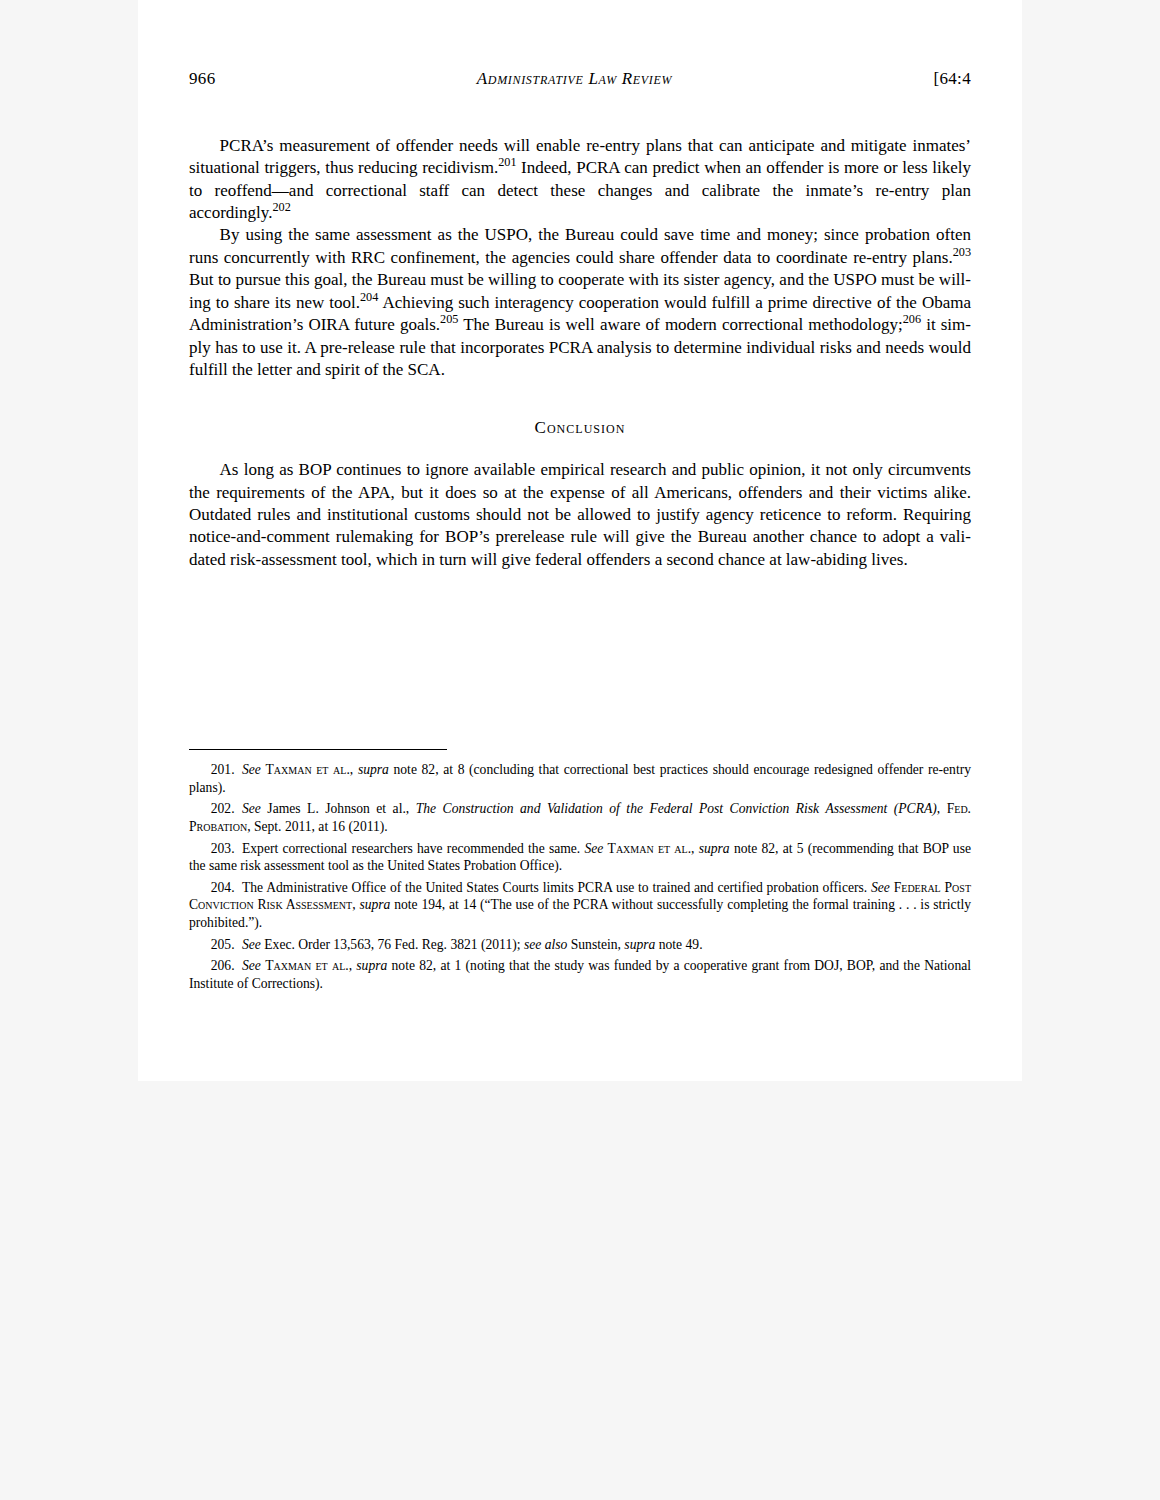966 Administrative Law Review [64:4
PCRA’s measurement of offender needs will enable re-entry plans that can anticipate and mitigate inmates’ situational triggers, thus reducing recidivism.201 Indeed, PCRA can predict when an offender is more or less likely to reoffend—and correctional staff can detect these changes and calibrate the inmate’s re-entry plan accordingly.202
By using the same assessment as the USPO, the Bureau could save time and money; since probation often runs concurrently with RRC confinement, the agencies could share offender data to coordinate re-entry plans.203 But to pursue this goal, the Bureau must be willing to cooperate with its sister agency, and the USPO must be willing to share its new tool.204 Achieving such interagency cooperation would fulfill a prime directive of the Obama Administration’s OIRA future goals.205 The Bureau is well aware of modern correctional methodology;206 it simply has to use it. A pre-release rule that incorporates PCRA analysis to determine individual risks and needs would fulfill the letter and spirit of the SCA.
Conclusion
As long as BOP continues to ignore available empirical research and public opinion, it not only circumvents the requirements of the APA, but it does so at the expense of all Americans, offenders and their victims alike. Outdated rules and institutional customs should not be allowed to justify agency reticence to reform. Requiring notice-and-comment rulemaking for BOP’s prerelease rule will give the Bureau another chance to adopt a validated risk-assessment tool, which in turn will give federal offenders a second chance at law-abiding lives.
201. See Taxman et al., supra note 82, at 8 (concluding that correctional best practices should encourage redesigned offender re-entry plans).
202. See James L. Johnson et al., The Construction and Validation of the Federal Post Conviction Risk Assessment (PCRA), Fed. Probation, Sept. 2011, at 16 (2011).
203. Expert correctional researchers have recommended the same. See Taxman et al., supra note 82, at 5 (recommending that BOP use the same risk assessment tool as the United States Probation Office).
204. The Administrative Office of the United States Courts limits PCRA use to trained and certified probation officers. See Federal Post Conviction Risk Assessment, supra note 194, at 14 (“The use of the PCRA without successfully completing the formal training . . . is strictly prohibited.”).
205. See Exec. Order 13,563, 76 Fed. Reg. 3821 (2011); see also Sunstein, supra note 49.
206. See Taxman et al., supra note 82, at 1 (noting that the study was funded by a cooperative grant from DOJ, BOP, and the National Institute of Corrections).